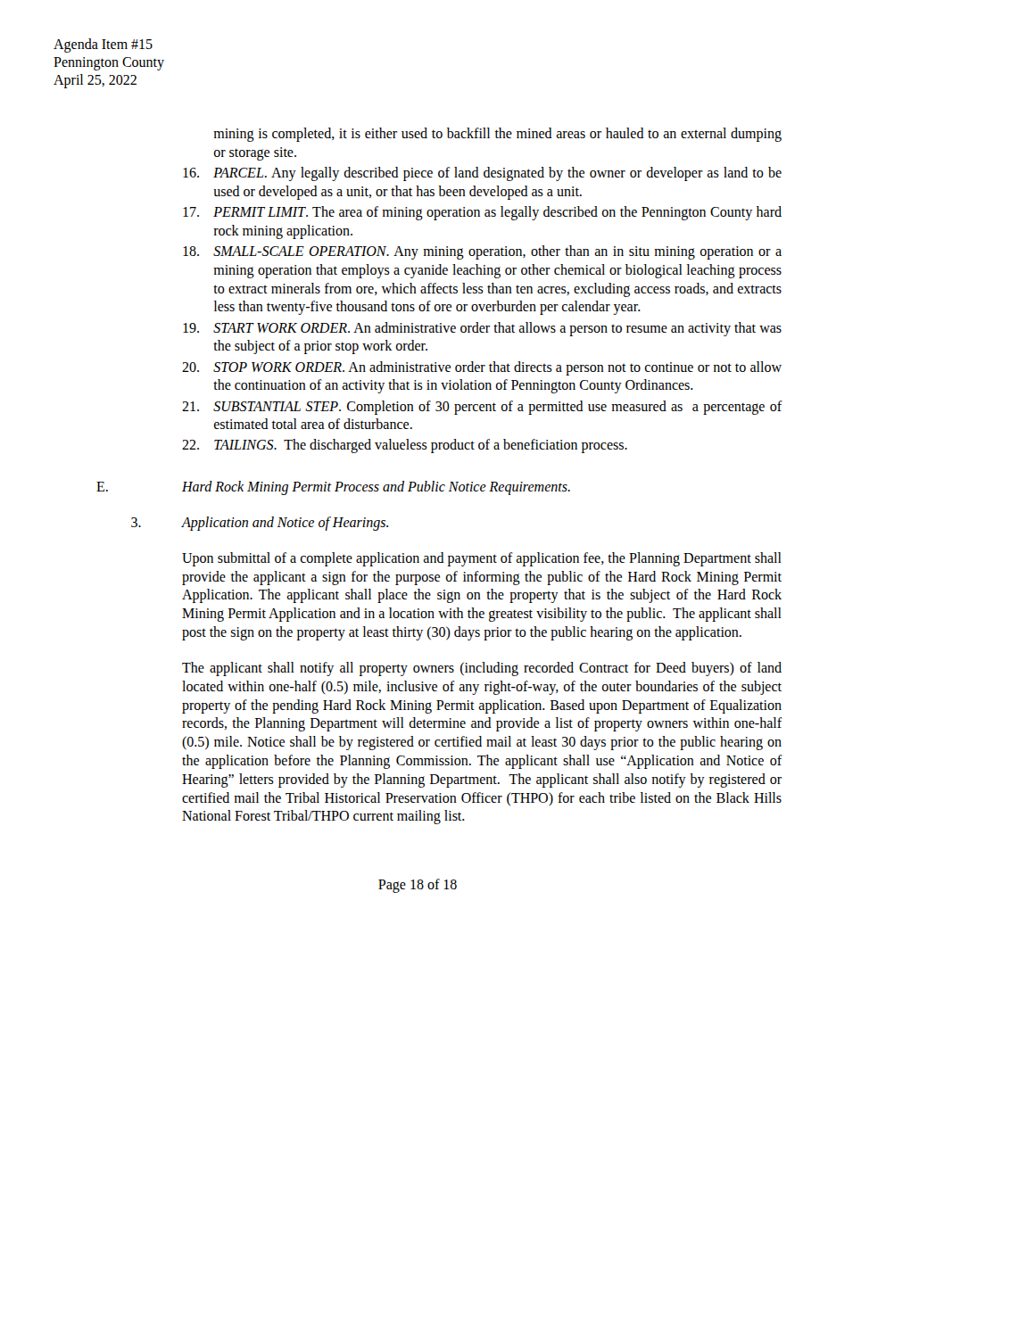Agenda Item #15
Pennington County
April 25, 2022
mining is completed, it is either used to backfill the mined areas or hauled to an external dumping or storage site.
16.
PARCEL. Any legally described piece of land designated by the owner or developer as land to be used or developed as a unit, or that has been developed as a unit.
17.
PERMIT LIMIT. The area of mining operation as legally described on the Pennington County hard rock mining application.
18.
SMALL-SCALE OPERATION. Any mining operation, other than an in situ mining operation or a mining operation that employs a cyanide leaching or other chemical or biological leaching process to extract minerals from ore, which affects less than ten acres, excluding access roads, and extracts less than twenty-five thousand tons of ore or overburden per calendar year.
19.
START WORK ORDER. An administrative order that allows a person to resume an activity that was the subject of a prior stop work order.
20.
STOP WORK ORDER. An administrative order that directs a person not to continue or not to allow the continuation of an activity that is in violation of Pennington County Ordinances.
21.
SUBSTANTIAL STEP. Completion of 30 percent of a permitted use measured as a percentage of estimated total area of disturbance.
22.
TAILINGS. The discharged valueless product of a beneficiation process.
E.
Hard Rock Mining Permit Process and Public Notice Requirements.
3.
Application and Notice of Hearings.
Upon submittal of a complete application and payment of application fee, the Planning Department shall provide the applicant a sign for the purpose of informing the public of the Hard Rock Mining Permit Application. The applicant shall place the sign on the property that is the subject of the Hard Rock Mining Permit Application and in a location with the greatest visibility to the public. The applicant shall post the sign on the property at least thirty (30) days prior to the public hearing on the application.
The applicant shall notify all property owners (including recorded Contract for Deed buyers) of land located within one-half (0.5) mile, inclusive of any right-of-way, of the outer boundaries of the subject property of the pending Hard Rock Mining Permit application. Based upon Department of Equalization records, the Planning Department will determine and provide a list of property owners within one-half (0.5) mile. Notice shall be by registered or certified mail at least 30 days prior to the public hearing on the application before the Planning Commission. The applicant shall use “Application and Notice of Hearing” letters provided by the Planning Department. The applicant shall also notify by registered or certified mail the Tribal Historical Preservation Officer (THPO) for each tribe listed on the Black Hills National Forest Tribal/THPO current mailing list.
Page 18 of 18